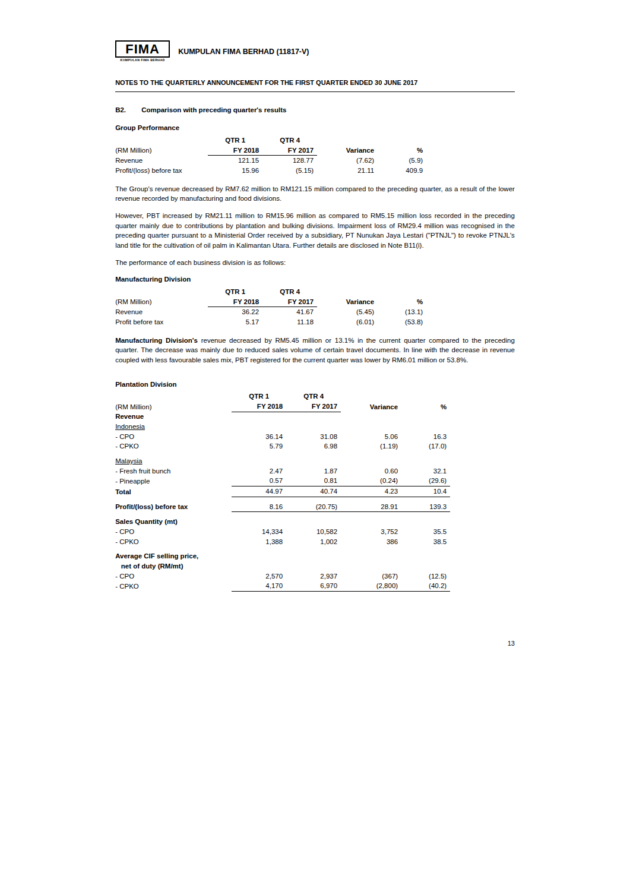FIMA
KUMPULAN FIMA BERHAD
KUMPULAN FIMA BERHAD (11817-V)
NOTES TO THE QUARTERLY ANNOUNCEMENT FOR THE FIRST QUARTER ENDED 30 JUNE 2017
B2.
Comparison with preceding quarter's results
Group Performance
| | QTR 1 | QTR 4 | | |
| --- | --- | --- | --- | --- |
| (RM Million) | FY 2018 | FY 2017 | Variance | % |
| Revenue | 121.15 | 128.77 | (7.62) | (5.9) |
| Profit/(loss) before tax | 15.96 | (5.15) | 21.11 | 409.9 |
The Group's revenue decreased by RM7.62 million to RM121.15 million compared to the preceding quarter, as a result of the lower revenue recorded by manufacturing and food divisions.
However, PBT increased by RM21.11 million to RM15.96 million as compared to RM5.15 million loss recorded in the preceding quarter mainly due to contributions by plantation and bulking divisions. Impairment loss of RM29.4 million was recognised in the preceding quarter pursuant to a Ministerial Order received by a subsidiary, PT Nunukan Jaya Lestari ("PTNJL") to revoke PTNJL's land title for the cultivation of oil palm in Kalimantan Utara. Further details are disclosed in Note B11(i).
The performance of each business division is as follows:
Manufacturing Division
| | QTR 1 | QTR 4 | | |
| --- | --- | --- | --- | --- |
| (RM Million) | FY 2018 | FY 2017 | Variance | % |
| Revenue | 36.22 | 41.67 | (5.45) | (13.1) |
| Profit before tax | 5.17 | 11.18 | (6.01) | (53.8) |
Manufacturing Division's revenue decreased by RM5.45 million or 13.1% in the current quarter compared to the preceding quarter. The decrease was mainly due to reduced sales volume of certain travel documents. In line with the decrease in revenue coupled with less favourable sales mix, PBT registered for the current quarter was lower by RM6.01 million or 53.8%.
Plantation Division
| | QTR 1 | QTR 4 | | |
| --- | --- | --- | --- | --- |
| (RM Million) | FY 2018 | FY 2017 | Variance | % |
| Revenue | | | | |
| Indonesia | | | | |
| - CPO | 36.14 | 31.08 | 5.06 | 16.3 |
| - CPKO | 5.79 | 6.98 | (1.19) | (17.0) |
| Malaysia | | | | |
| - Fresh fruit bunch | 2.47 | 1.87 | 0.60 | 32.1 |
| - Pineapple | 0.57 | 0.81 | (0.24) | (29.6) |
| Total | 44.97 | 40.74 | 4.23 | 10.4 |
| Profit/(loss) before tax | 8.16 | (20.75) | 28.91 | 139.3 |
| Sales Quantity (mt) | | | | |
| - CPO | 14,334 | 10,582 | 3,752 | 35.5 |
| - CPKO | 1,388 | 1,002 | 386 | 38.5 |
| Average CIF selling price, | | | | |
| net of duty (RM/mt) | | | | |
| - CPO | 2,570 | 2,937 | (367) | (12.5) |
| - CPKO | 4,170 | 6,970 | (2,800) | (40.2) |
13